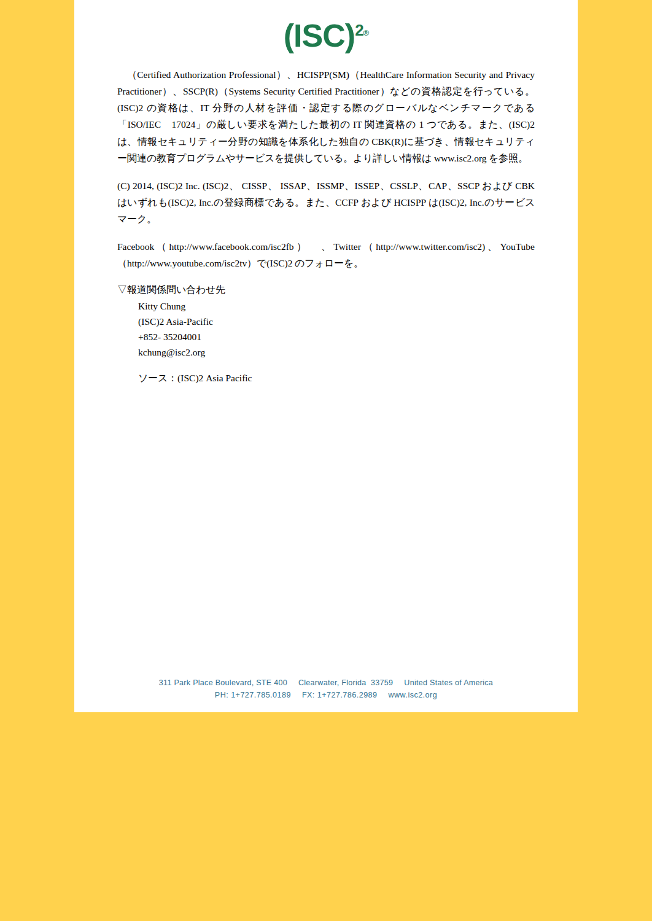(ISC)2®
（Certified Authorization Professional）、HCISPP(SM)（HealthCare Information Security and Privacy Practitioner）、SSCP(R)（Systems Security Certified Practitioner）などの資格認定を行っている。(ISC)2 の資格は、IT 分野の人材を評価・認定する際のグローバルなベンチマークである「ISO/IEC　17024」の厳しい要求を満たした最初の IT 関連資格の 1 つである。また、(ISC)2 は、情報セキュリティー分野の知識を体系化した独自の CBK(R)に基づき、情報セキュリティー関連の教育プログラムやサービスを提供している。より詳しい情報は www.isc2.org を参照。
(C) 2014, (ISC)2 Inc. (ISC)2、 CISSP、 ISSAP、ISSMP、ISSEP、CSSLP、CAP、SSCP および CBK はいずれも(ISC)2, Inc.の登録商標である。また、CCFP および HCISPP は(ISC)2, Inc.のサービスマーク。
Facebook（http://www.facebook.com/isc2fb）　、Twitter（http://www.twitter.com/isc2)、YouTube（http://www.youtube.com/isc2tv）で(ISC)2 のフォローを。
▽報道関係問い合わせ先
Kitty Chung
(ISC)2 Asia-Pacific
+852- 35204001
kchung@isc2.org
ソース：(ISC)2 Asia Pacific
311 Park Place Boulevard, STE 400 Clearwater, Florida 33759 United States of America
PH: 1+727.785.0189 FX: 1+727.786.2989 www.isc2.org